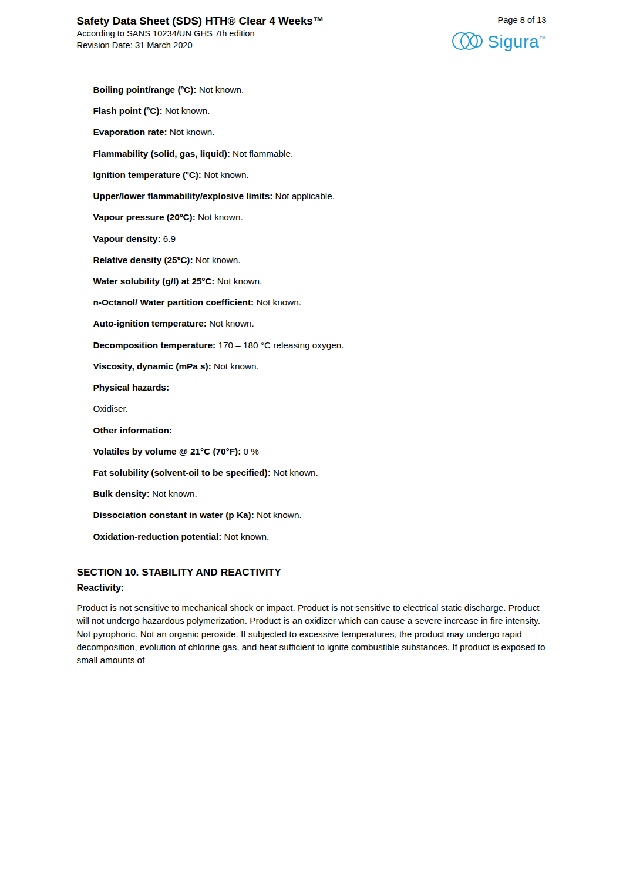Page 8 of 13
Safety Data Sheet (SDS) HTH® Clear 4 Weeks™
According to SANS 10234/UN GHS 7th edition
Revision Date: 31 March 2020
Sigura™
Boiling point/range (ºC): Not known.
Flash point (ºC): Not known.
Evaporation rate: Not known.
Flammability (solid, gas, liquid): Not flammable.
Ignition temperature (ºC): Not known.
Upper/lower flammability/explosive limits: Not applicable.
Vapour pressure (20ºC): Not known.
Vapour density: 6.9
Relative density (25ºC): Not known.
Water solubility (g/l) at 25ºC: Not known.
n-Octanol/ Water partition coefficient: Not known.
Auto-ignition temperature: Not known.
Decomposition temperature: 170 – 180 °C releasing oxygen.
Viscosity, dynamic (mPa s): Not known.
Physical hazards:
Oxidiser.
Other information:
Volatiles by volume @ 21°C (70°F): 0 %
Fat solubility (solvent-oil to be specified): Not known.
Bulk density: Not known.
Dissociation constant in water (p Ka): Not known.
Oxidation-reduction potential: Not known.
SECTION 10. STABILITY AND REACTIVITY
Reactivity:
Product is not sensitive to mechanical shock or impact. Product is not sensitive to electrical static discharge. Product will not undergo hazardous polymerization. Product is an oxidizer which can cause a severe increase in fire intensity. Not pyrophoric. Not an organic peroxide. If subjected to excessive temperatures, the product may undergo rapid decomposition, evolution of chlorine gas, and heat sufficient to ignite combustible substances. If product is exposed to small amounts of